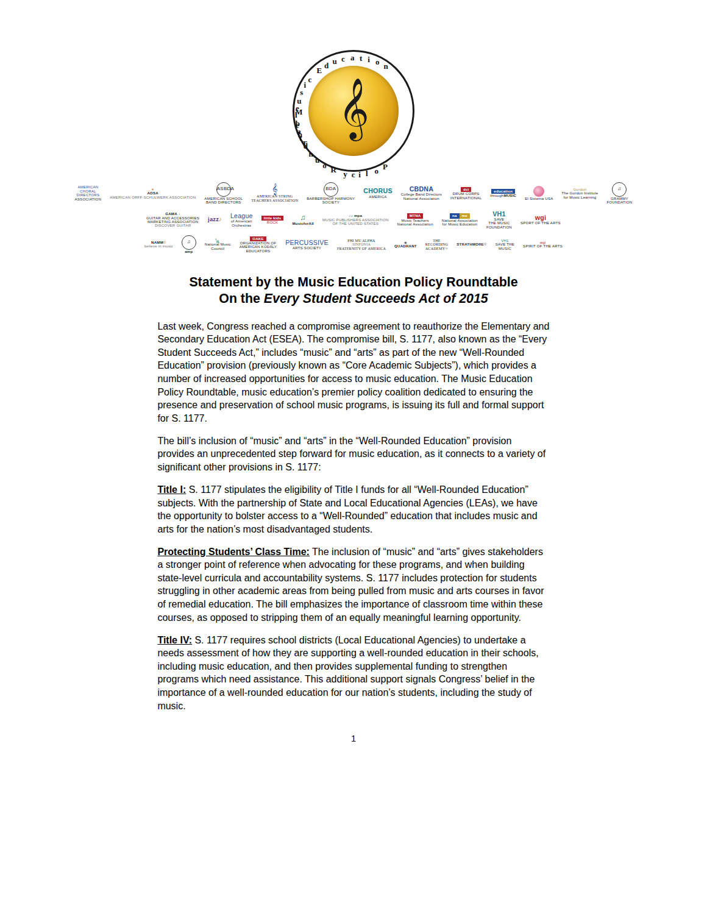T h e M u s i c E d u c a t i o n P o l i c y R o u n d t a b l e
𝄞
AMERICAN
CHORAL
DIRECTORS
ASSOCIATION
✦
AOSA
AMERICAN ORFF-SCHULWERK ASSOCIATION
ASBDA
AMERICAN SCHOOL
BAND DIRECTORS
𝄞
AMERICAN STRING
TEACHERS ASSOCIATION
BDA
BARBERSHOP HARMONY
SOCIETY
CHORUS
AMERICA
CBDNA
College Band Directors
National Association
dci
DRUM CORPS
INTERNATIONAL
education
throughMUSIC
El Sistema USA
Gordon
The Gordon Institute
for Music Learning
♫
GRAMMY
FOUNDATION
GAMA ♪
GUITAR AND ACCESSORIES
MARKETING ASSOCIATION
DISCOVER GUITAR
jazz♪
League
of American
Orchestras
little kids
ROCK
♫
MusicforAll
♪♪ mpa
MUSIC PUBLISHERS ASSOCIATION
OF THE UNITED STATES
MTNA
Music Teachers
National Association
na me
National Association
for Music Education
VH1
SAVE
THE MUSIC
FOUNDATION
wgi
SPORT OF THE ARTS
NAMM®
believe in music
♫
amp
🗽
National Music
Council
OAKE
ORGANIZATION OF
AMERICAN KODÁLY
EDUCATORS
PERCUSSIVE
ARTS SOCIETY
PHI MU ALPHA
SINFONIA
FRATERNITY OF AMERICA
◆
QUADRANT
THE
RECORDING
ACADEMY®
STRATHMORE®
VH1
SAVE THE
MUSIC
wgi
SPIRIT OF THE ARTS
Statement by the Music Education Policy Roundtable
On the Every Student Succeeds Act of 2015
Last week, Congress reached a compromise agreement to reauthorize the Elementary and Secondary Education Act (ESEA). The compromise bill, S. 1177, also known as the “Every Student Succeeds Act,” includes “music” and “arts” as part of the new “Well-Rounded Education” provision (previously known as “Core Academic Subjects”), which provides a number of increased opportunities for access to music education. The Music Education Policy Roundtable, music education’s premier policy coalition dedicated to ensuring the presence and preservation of school music programs, is issuing its full and formal support for S. 1177.
The bill’s inclusion of “music” and “arts” in the “Well-Rounded Education” provision provides an unprecedented step forward for music education, as it connects to a variety of significant other provisions in S. 1177:
Title I: S. 1177 stipulates the eligibility of Title I funds for all “Well-Rounded Education” subjects. With the partnership of State and Local Educational Agencies (LEAs), we have the opportunity to bolster access to a “Well-Rounded” education that includes music and arts for the nation’s most disadvantaged students.
Protecting Students’ Class Time: The inclusion of “music” and “arts” gives stakeholders a stronger point of reference when advocating for these programs, and when building state-level curricula and accountability systems. S. 1177 includes protection for students struggling in other academic areas from being pulled from music and arts courses in favor of remedial education. The bill emphasizes the importance of classroom time within these courses, as opposed to stripping them of an equally meaningful learning opportunity.
Title IV: S. 1177 requires school districts (Local Educational Agencies) to undertake a needs assessment of how they are supporting a well-rounded education in their schools, including music education, and then provides supplemental funding to strengthen programs which need assistance. This additional support signals Congress’ belief in the importance of a well-rounded education for our nation’s students, including the study of music.
1